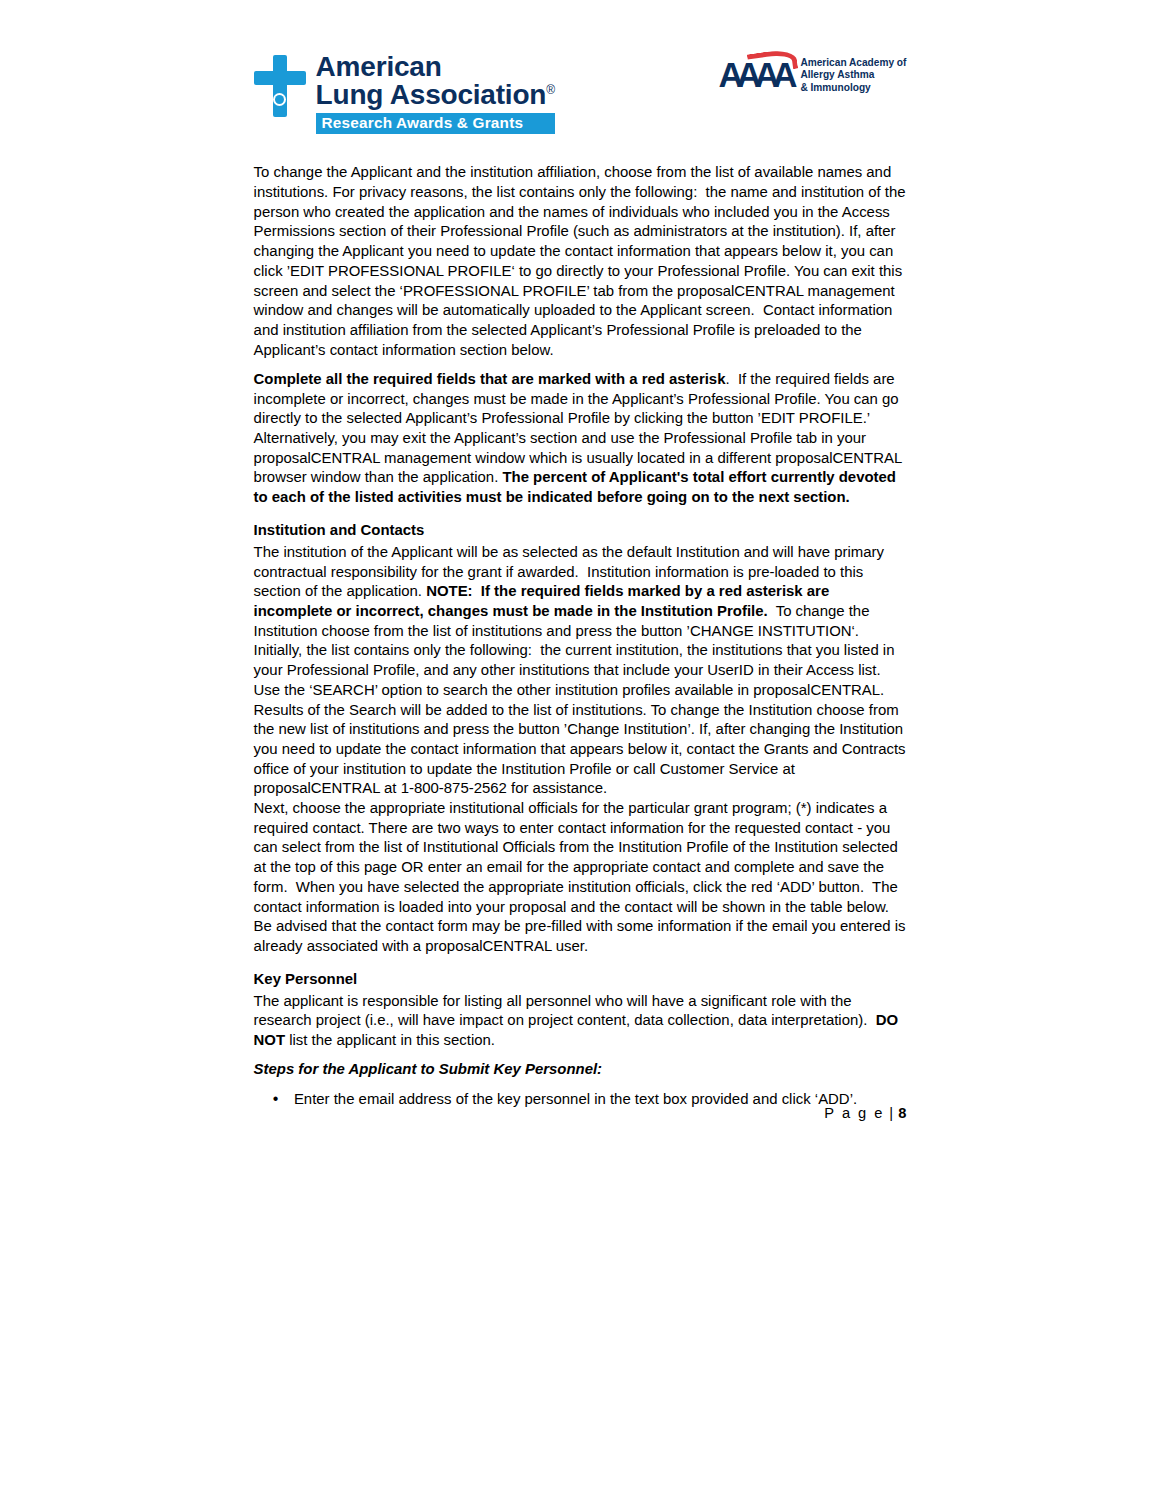American Lung Association® Research Awards & Grants
A A A A
American Academy of
Allergy Asthma
& Immunology
To change the Applicant and the institution affiliation, choose from the list of available names and institutions. For privacy reasons, the list contains only the following: the name and institution of the person who created the application and the names of individuals who included you in the Access Permissions section of their Professional Profile (such as administrators at the institution). If, after changing the Applicant you need to update the contact information that appears below it, you can click ’EDIT PROFESSIONAL PROFILE‘ to go directly to your Professional Profile. You can exit this screen and select the ‘PROFESSIONAL PROFILE’ tab from the proposalCENTRAL management window and changes will be automatically uploaded to the Applicant screen. Contact information and institution affiliation from the selected Applicant’s Professional Profile is preloaded to the Applicant’s contact information section below.
Complete all the required fields that are marked with a red asterisk. If the required fields are incomplete or incorrect, changes must be made in the Applicant’s Professional Profile. You can go directly to the selected Applicant’s Professional Profile by clicking the button ’EDIT PROFILE.’ Alternatively, you may exit the Applicant’s section and use the Professional Profile tab in your proposalCENTRAL management window which is usually located in a different proposalCENTRAL browser window than the application. The percent of Applicant's total effort currently devoted to each of the listed activities must be indicated before going on to the next section.
Institution and Contacts
The institution of the Applicant will be as selected as the default Institution and will have primary contractual responsibility for the grant if awarded. Institution information is pre-loaded to this section of the application. NOTE: If the required fields marked by a red asterisk are incomplete or incorrect, changes must be made in the Institution Profile. To change the Institution choose from the list of institutions and press the button ’CHANGE INSTITUTION‘. Initially, the list contains only the following: the current institution, the institutions that you listed in your Professional Profile, and any other institutions that include your UserID in their Access list. Use the ‘SEARCH’ option to search the other institution profiles available in proposalCENTRAL. Results of the Search will be added to the list of institutions. To change the Institution choose from the new list of institutions and press the button ’Change Institution’. If, after changing the Institution you need to update the contact information that appears below it, contact the Grants and Contracts office of your institution to update the Institution Profile or call Customer Service at proposalCENTRAL at 1-800-875-2562 for assistance.
Next, choose the appropriate institutional officials for the particular grant program; (*) indicates a required contact. There are two ways to enter contact information for the requested contact - you can select from the list of Institutional Officials from the Institution Profile of the Institution selected at the top of this page OR enter an email for the appropriate contact and complete and save the form. When you have selected the appropriate institution officials, click the red ‘ADD’ button. The contact information is loaded into your proposal and the contact will be shown in the table below. Be advised that the contact form may be pre-filled with some information if the email you entered is already associated with a proposalCENTRAL user.
Key Personnel
The applicant is responsible for listing all personnel who will have a significant role with the research project (i.e., will have impact on project content, data collection, data interpretation). DO NOT list the applicant in this section.
Steps for the Applicant to Submit Key Personnel:
Enter the email address of the key personnel in the text box provided and click ‘ADD’.
P a g e | 8